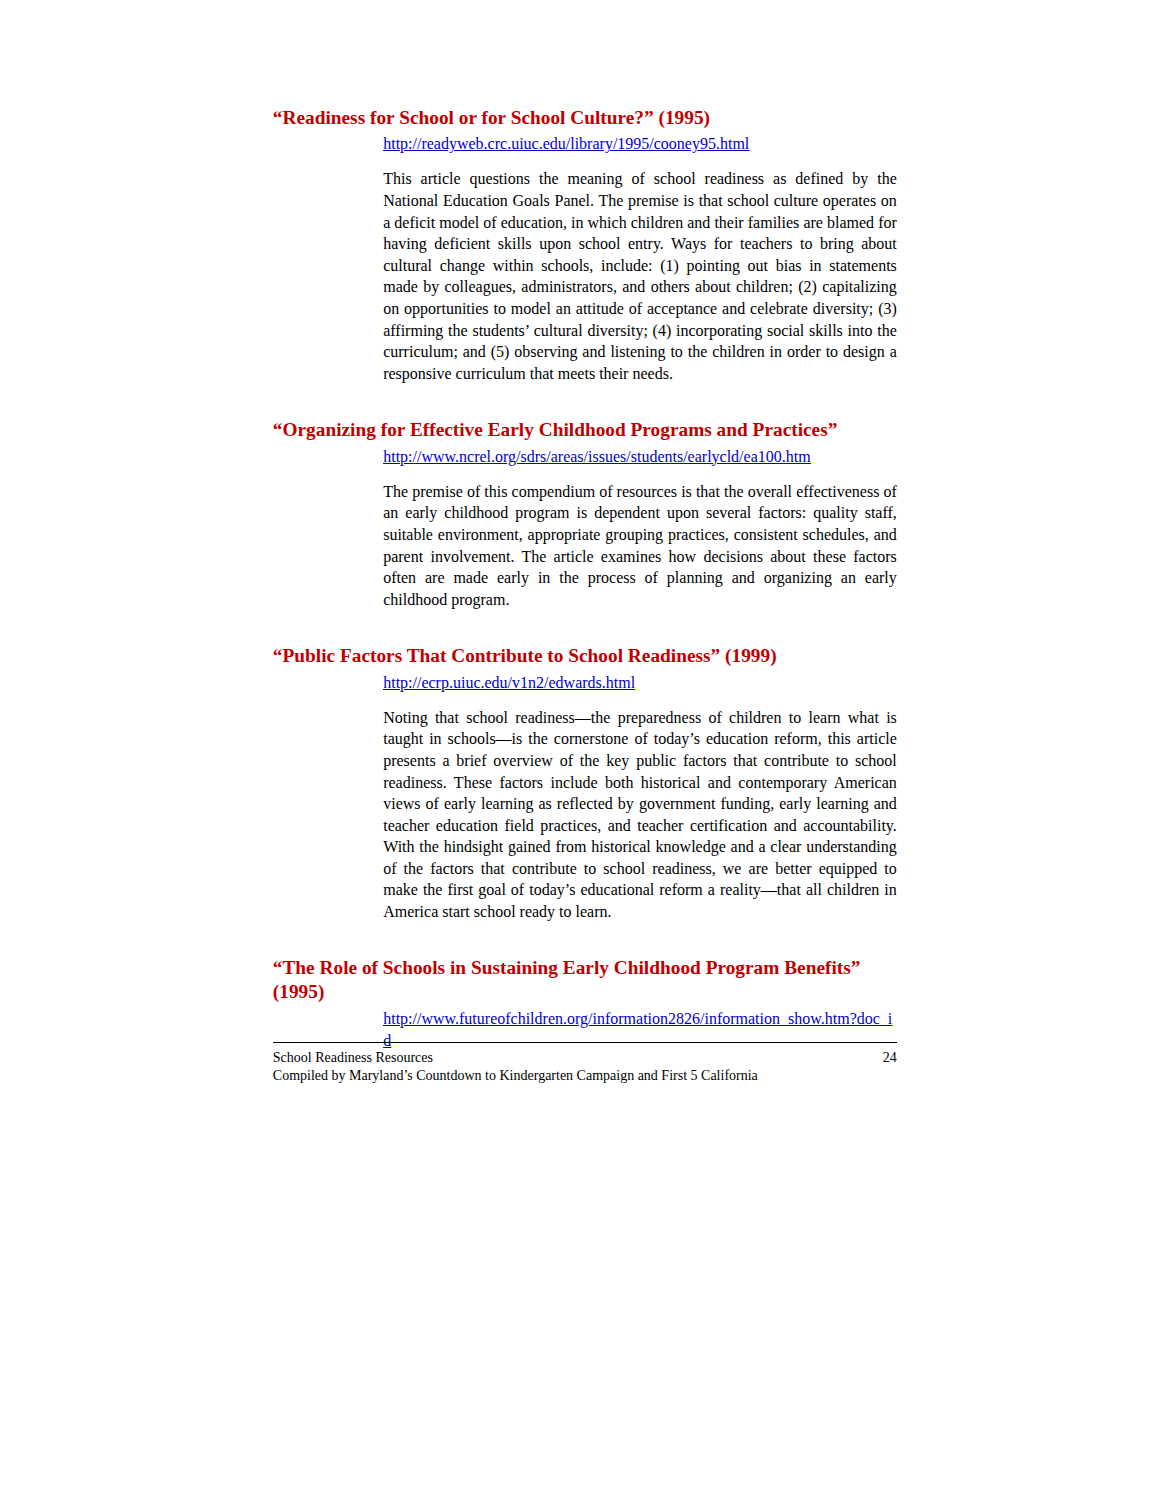“Readiness for School or for School Culture?” (1995)
http://readyweb.crc.uiuc.edu/library/1995/cooney95.html
This article questions the meaning of school readiness as defined by the National Education Goals Panel. The premise is that school culture operates on a deficit model of education, in which children and their families are blamed for having deficient skills upon school entry. Ways for teachers to bring about cultural change within schools, include: (1) pointing out bias in statements made by colleagues, administrators, and others about children; (2) capitalizing on opportunities to model an attitude of acceptance and celebrate diversity; (3) affirming the students’ cultural diversity; (4) incorporating social skills into the curriculum; and (5) observing and listening to the children in order to design a responsive curriculum that meets their needs.
“Organizing for Effective Early Childhood Programs and Practices”
http://www.ncrel.org/sdrs/areas/issues/students/earlycld/ea100.htm
The premise of this compendium of resources is that the overall effectiveness of an early childhood program is dependent upon several factors: quality staff, suitable environment, appropriate grouping practices, consistent schedules, and parent involvement. The article examines how decisions about these factors often are made early in the process of planning and organizing an early childhood program.
“Public Factors That Contribute to School Readiness” (1999)
http://ecrp.uiuc.edu/v1n2/edwards.html
Noting that school readiness—the preparedness of children to learn what is taught in schools—is the cornerstone of today’s education reform, this article presents a brief overview of the key public factors that contribute to school readiness. These factors include both historical and contemporary American views of early learning as reflected by government funding, early learning and teacher education field practices, and teacher certification and accountability. With the hindsight gained from historical knowledge and a clear understanding of the factors that contribute to school readiness, we are better equipped to make the first goal of today’s educational reform a reality—that all children in America start school ready to learn.
“The Role of Schools in Sustaining Early Childhood Program Benefits” (1995)
http://www.futureofchildren.org/information2826/information_show.htm?doc_id
School Readiness Resources
Compiled by Maryland’s Countdown to Kindergarten Campaign and First 5 California
24